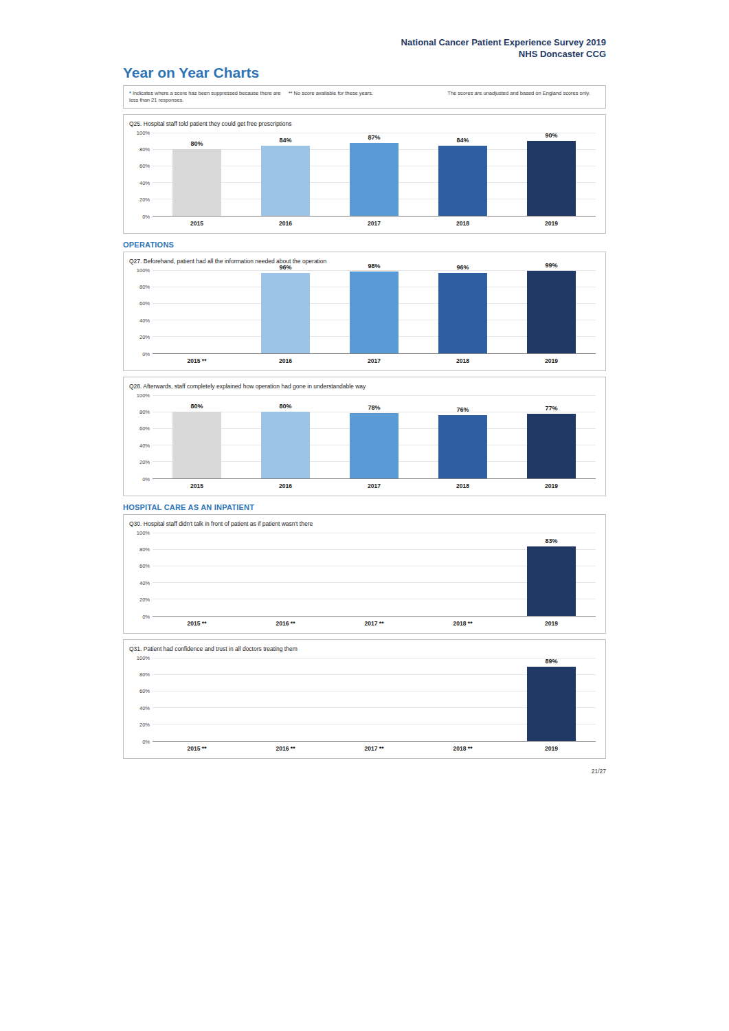National Cancer Patient Experience Survey 2019
NHS Doncaster CCG
Year on Year Charts
* Indicates where a score has been suppressed because there are less than 21 responses.
** No score available for these years.
The scores are unadjusted and based on England scores only.
Q25. Hospital staff told patient they could get free prescriptions
80%
84%
87%
84%
90%
100%
80%
60%
40%
20%
0%
2015
2016
2017
2018
2019
Operations
Q27. Beforehand, patient had all the information needed about the operation
96%
98%
96%
99%
100%
80%
60%
40%
20%
0%
2015 **
2016
2017
2018
2019
Q28. Afterwards, staff completely explained how operation had gone in understandable way
80%
80%
78%
76%
77%
100%
80%
60%
40%
20%
0%
2015
2016
2017
2018
2019
Hospital care as an inpatient
Q30. Hospital staff didn't talk in front of patient as if patient wasn't there
83%
100%
80%
60%
40%
20%
0%
2015 **
2016 **
2017 **
2018 **
2019
Q31. Patient had confidence and trust in all doctors treating them
89%
100%
80%
60%
40%
20%
0%
2015 **
2016 **
2017 **
2018 **
2019
21/27